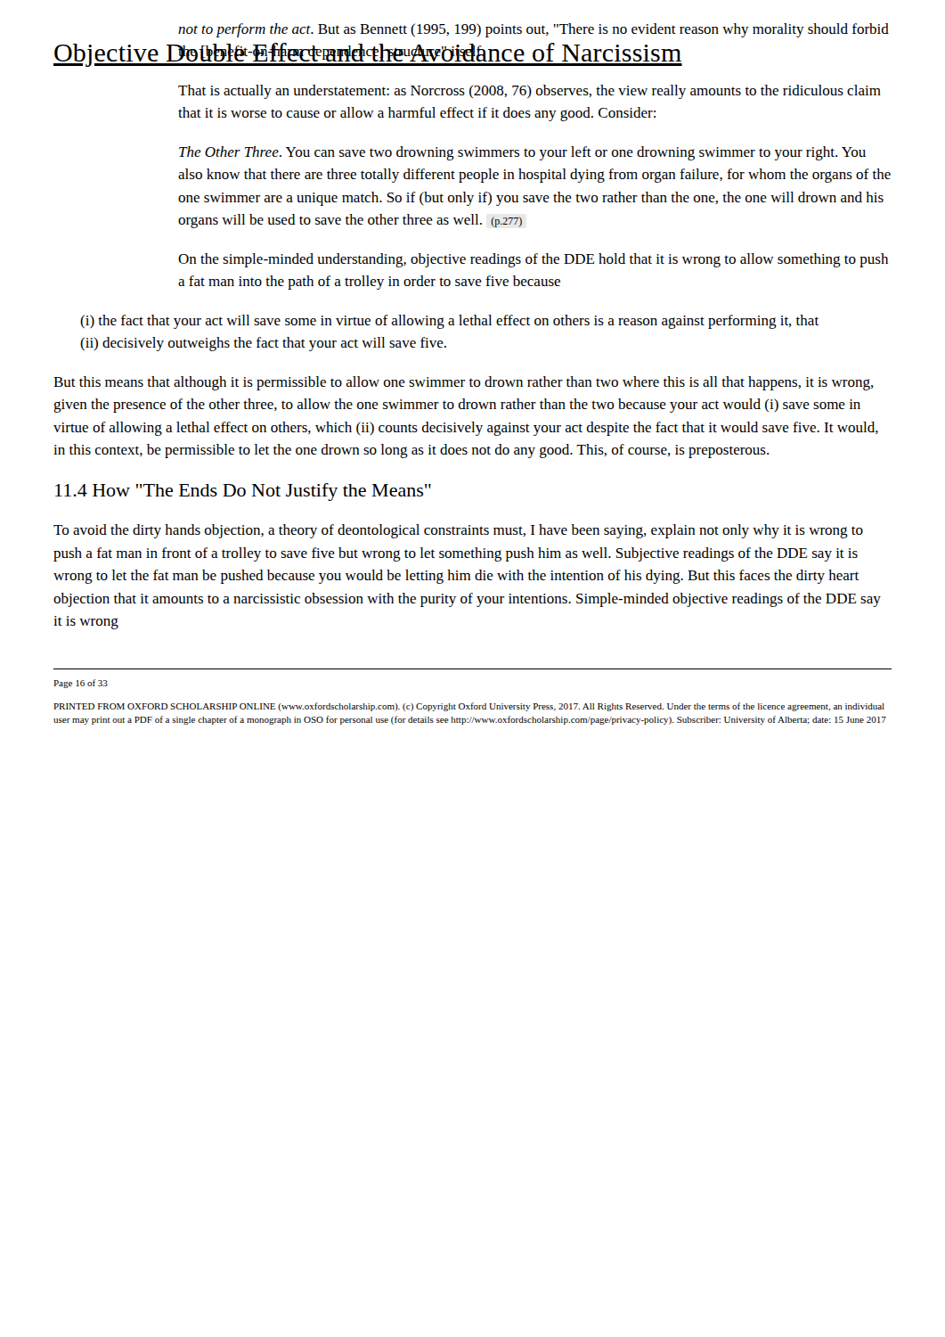Objective Double Effect and the Avoidance of Narcissism
not to perform the act. But as Bennett (1995, 199) points out, "There is no evident reason why morality should forbid the [benefit-on-harm dependence] structure" itself.
That is actually an understatement: as Norcross (2008, 76) observes, the view really amounts to the ridiculous claim that it is worse to cause or allow a harmful effect if it does any good. Consider:
The Other Three. You can save two drowning swimmers to your left or one drowning swimmer to your right. You also know that there are three totally different people in hospital dying from organ failure, for whom the organs of the one swimmer are a unique match. So if (but only if) you save the two rather than the one, the one will drown and his organs will be used to save the other three as well. (p.277)
On the simple-minded understanding, objective readings of the DDE hold that it is wrong to allow something to push a fat man into the path of a trolley in order to save five because
(i) the fact that your act will save some in virtue of allowing a lethal effect on others is a reason against performing it, that
(ii) decisively outweighs the fact that your act will save five.
But this means that although it is permissible to allow one swimmer to drown rather than two where this is all that happens, it is wrong, given the presence of the other three, to allow the one swimmer to drown rather than the two because your act would (i) save some in virtue of allowing a lethal effect on others, which (ii) counts decisively against your act despite the fact that it would save five. It would, in this context, be permissible to let the one drown so long as it does not do any good. This, of course, is preposterous.
11.4 How "The Ends Do Not Justify the Means"
To avoid the dirty hands objection, a theory of deontological constraints must, I have been saying, explain not only why it is wrong to push a fat man in front of a trolley to save five but wrong to let something push him as well. Subjective readings of the DDE say it is wrong to let the fat man be pushed because you would be letting him die with the intention of his dying. But this faces the dirty heart objection that it amounts to a narcissistic obsession with the purity of your intentions. Simple-minded objective readings of the DDE say it is wrong
Page 16 of 33
PRINTED FROM OXFORD SCHOLARSHIP ONLINE (www.oxfordscholarship.com). (c) Copyright Oxford University Press, 2017. All Rights Reserved. Under the terms of the licence agreement, an individual user may print out a PDF of a single chapter of a monograph in OSO for personal use (for details see http://www.oxfordscholarship.com/page/privacy-policy). Subscriber: University of Alberta; date: 15 June 2017